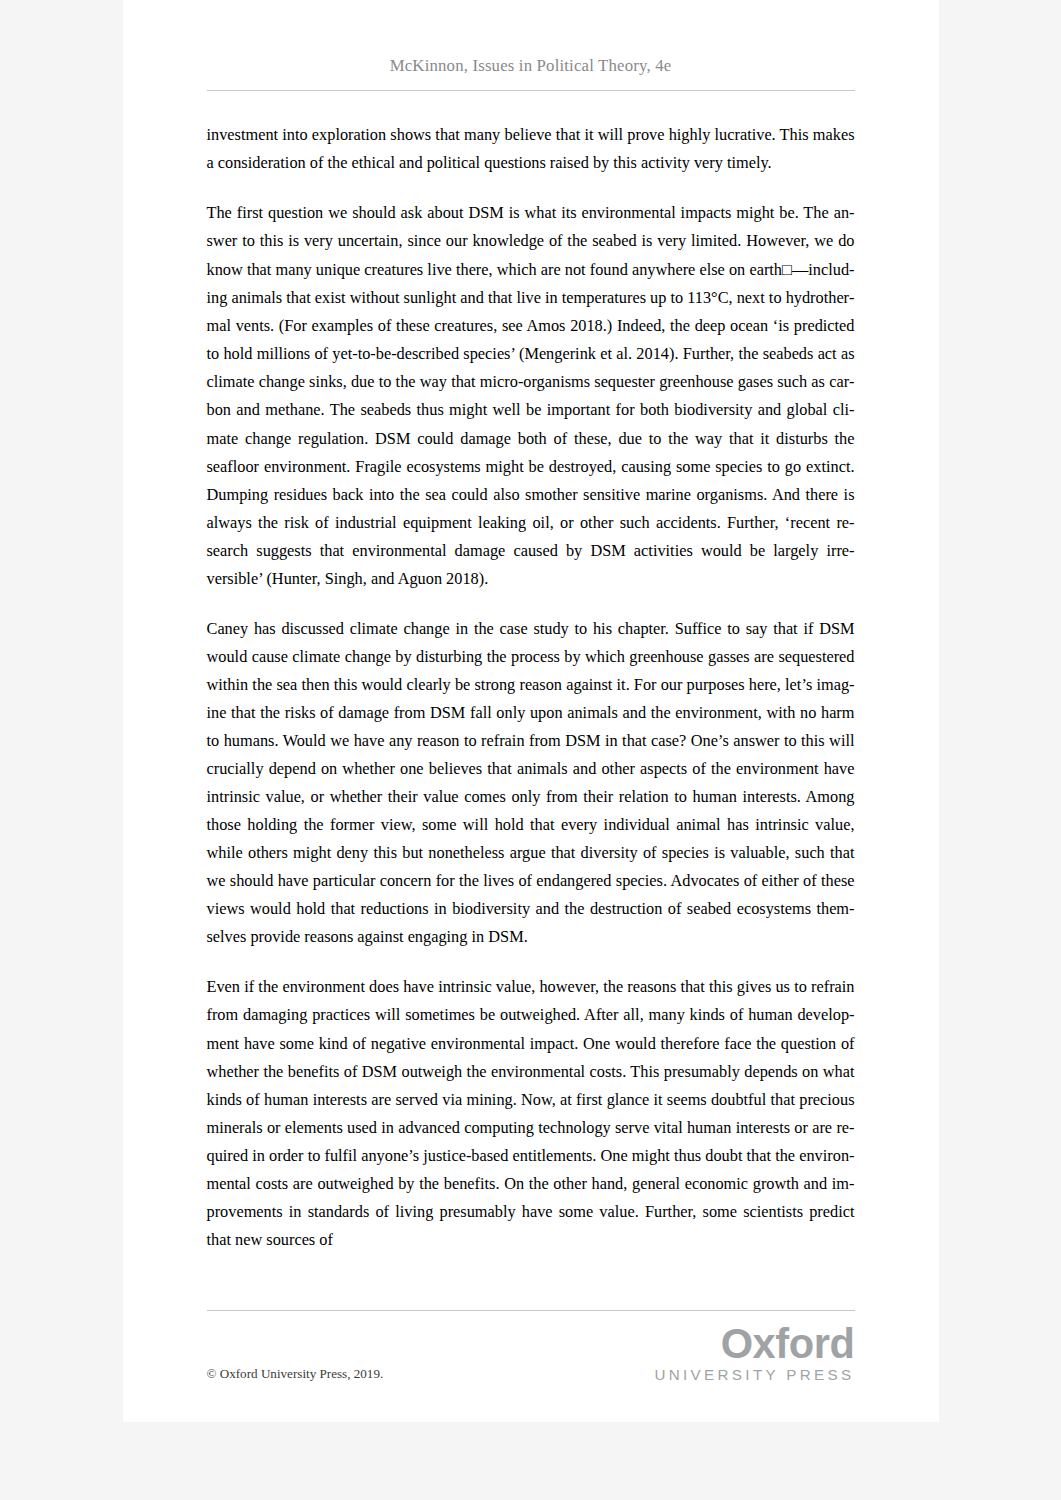McKinnon, Issues in Political Theory, 4e
investment into exploration shows that many believe that it will prove highly lucrative. This makes a consideration of the ethical and political questions raised by this activity very timely.
The first question we should ask about DSM is what its environmental impacts might be. The answer to this is very uncertain, since our knowledge of the seabed is very limited. However, we do know that many unique creatures live there, which are not found anywhere else on earth□—including animals that exist without sunlight and that live in temperatures up to 113°C, next to hydrothermal vents. (For examples of these creatures, see Amos 2018.) Indeed, the deep ocean ‘is predicted to hold millions of yet-to-be-described species’ (Mengerink et al. 2014). Further, the seabeds act as climate change sinks, due to the way that micro-organisms sequester greenhouse gases such as carbon and methane. The seabeds thus might well be important for both biodiversity and global climate change regulation. DSM could damage both of these, due to the way that it disturbs the seafloor environment. Fragile ecosystems might be destroyed, causing some species to go extinct. Dumping residues back into the sea could also smother sensitive marine organisms. And there is always the risk of industrial equipment leaking oil, or other such accidents. Further, ‘recent research suggests that environmental damage caused by DSM activities would be largely irreversible’ (Hunter, Singh, and Aguon 2018).
Caney has discussed climate change in the case study to his chapter. Suffice to say that if DSM would cause climate change by disturbing the process by which greenhouse gasses are sequestered within the sea then this would clearly be strong reason against it. For our purposes here, let’s imagine that the risks of damage from DSM fall only upon animals and the environment, with no harm to humans. Would we have any reason to refrain from DSM in that case? One’s answer to this will crucially depend on whether one believes that animals and other aspects of the environment have intrinsic value, or whether their value comes only from their relation to human interests. Among those holding the former view, some will hold that every individual animal has intrinsic value, while others might deny this but nonetheless argue that diversity of species is valuable, such that we should have particular concern for the lives of endangered species. Advocates of either of these views would hold that reductions in biodiversity and the destruction of seabed ecosystems themselves provide reasons against engaging in DSM.
Even if the environment does have intrinsic value, however, the reasons that this gives us to refrain from damaging practices will sometimes be outweighed. After all, many kinds of human development have some kind of negative environmental impact. One would therefore face the question of whether the benefits of DSM outweigh the environmental costs. This presumably depends on what kinds of human interests are served via mining. Now, at first glance it seems doubtful that precious minerals or elements used in advanced computing technology serve vital human interests or are required in order to fulfil anyone’s justice-based entitlements. One might thus doubt that the environmental costs are outweighed by the benefits. On the other hand, general economic growth and improvements in standards of living presumably have some value. Further, some scientists predict that new sources of
© Oxford University Press, 2019.
Oxford UNIVERSITY PRESS